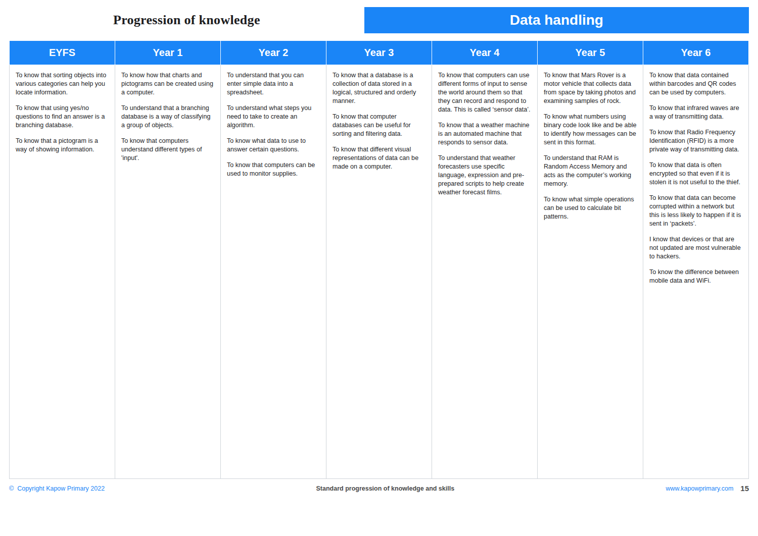Progression of knowledge
Data handling
| EYFS | Year 1 | Year 2 | Year 3 | Year 4 | Year 5 | Year 6 |
| --- | --- | --- | --- | --- | --- | --- |
| To know that sorting objects into various categories can help you locate information. To know that using yes/no questions to find an answer is a branching database. To know that a pictogram is a way of showing information. | To know how that charts and pictograms can be created using a computer. To understand that a branching database is a way of classifying a group of objects. To know that computers understand different types of 'input'. | To understand that you can enter simple data into a spreadsheet. To understand what steps you need to take to create an algorithm. To know what data to use to answer certain questions. To know that computers can be used to monitor supplies. | To know that a database is a collection of data stored in a logical, structured and orderly manner. To know that computer databases can be useful for sorting and filtering data. To know that different visual representations of data can be made on a computer. | To know that computers can use different forms of input to sense the world around them so that they can record and respond to data. This is called ‘sensor data’. To know that a weather machine is an automated machine that responds to sensor data. To understand that weather forecasters use specific language, expression and pre-prepared scripts to help create weather forecast films. | To know that Mars Rover is a motor vehicle that collects data from space by taking photos and examining samples of rock. To know what numbers using binary code look like and be able to identify how messages can be sent in this format. To understand that RAM is Random Access Memory and acts as the computer’s working memory. To know what simple operations can be used to calculate bit patterns. | To know that data contained within barcodes and QR codes can be used by computers. To know that infrared waves are a way of transmitting data. To know that Radio Frequency Identification (RFID) is a more private way of transmitting data. To know that data is often encrypted so that even if it is stolen it is not useful to the thief. To know that data can become corrupted within a network but this is less likely to happen if it is sent in ‘packets’. I know that devices or that are not updated are most vulnerable to hackers. To know the difference between mobile data and WiFi. |
© Copyright Kapow Primary 2022
Standard progression of knowledge and skills
www.kapowprimary.com 15